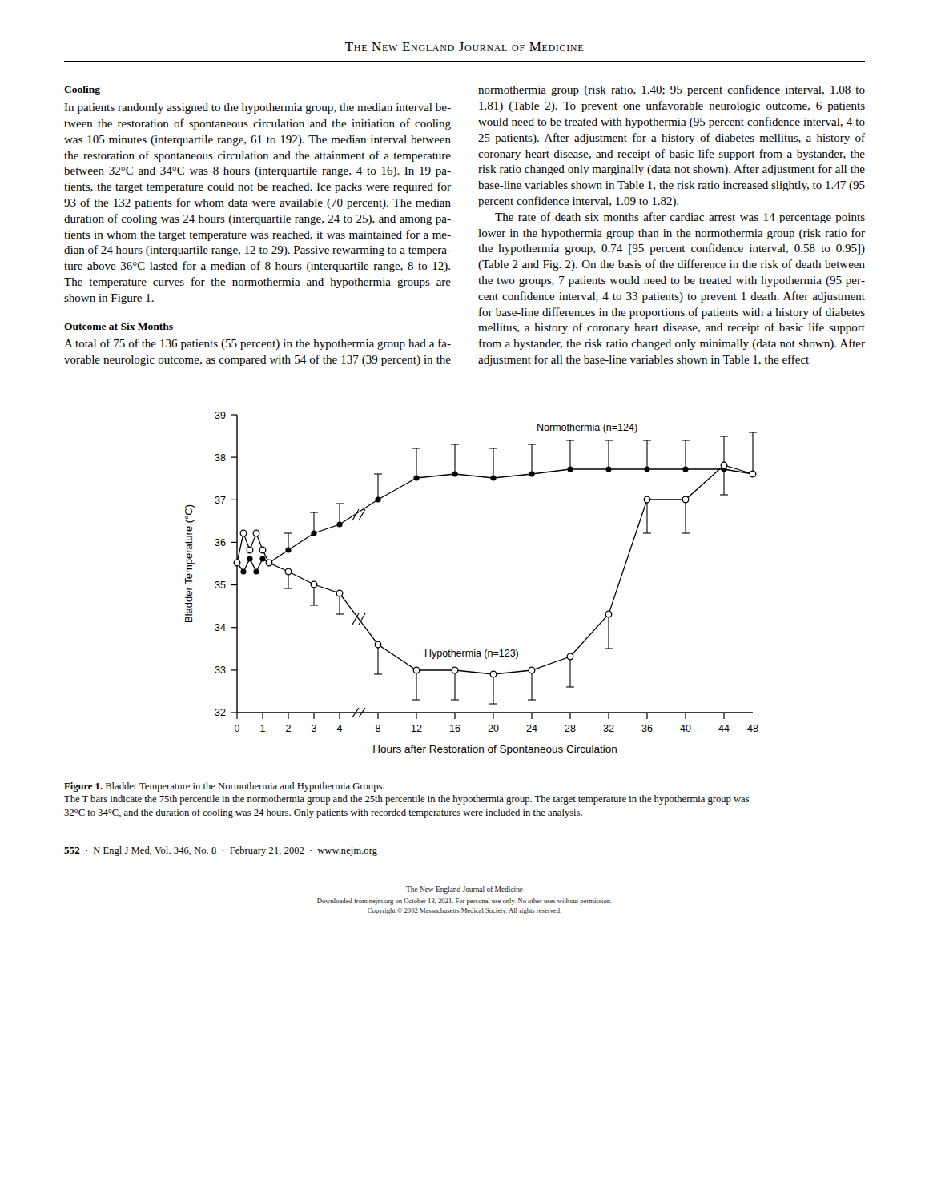The New England Journal of Medicine
Cooling
In patients randomly assigned to the hypothermia group, the median interval between the restoration of spontaneous circulation and the initiation of cooling was 105 minutes (interquartile range, 61 to 192). The median interval between the restoration of spontaneous circulation and the attainment of a temperature between 32°C and 34°C was 8 hours (interquartile range, 4 to 16). In 19 patients, the target temperature could not be reached. Ice packs were required for 93 of the 132 patients for whom data were available (70 percent). The median duration of cooling was 24 hours (interquartile range, 24 to 25), and among patients in whom the target temperature was reached, it was maintained for a median of 24 hours (interquartile range, 12 to 29). Passive rewarming to a temperature above 36°C lasted for a median of 8 hours (interquartile range, 8 to 12). The temperature curves for the normothermia and hypothermia groups are shown in Figure 1.
Outcome at Six Months
A total of 75 of the 136 patients (55 percent) in the hypothermia group had a favorable neurologic outcome, as compared with 54 of the 137 (39 percent) in the normothermia group (risk ratio, 1.40; 95 percent confidence interval, 1.08 to 1.81) (Table 2). To prevent one unfavorable neurologic outcome, 6 patients would need to be treated with hypothermia (95 percent confidence interval, 4 to 25 patients). After adjustment for a history of diabetes mellitus, a history of coronary heart disease, and receipt of basic life support from a bystander, the risk ratio changed only marginally (data not shown). After adjustment for all the base-line variables shown in Table 1, the risk ratio increased slightly, to 1.47 (95 percent confidence interval, 1.09 to 1.82).
The rate of death six months after cardiac arrest was 14 percentage points lower in the hypothermia group than in the normothermia group (risk ratio for the hypothermia group, 0.74 [95 percent confidence interval, 0.58 to 0.95]) (Table 2 and Fig. 2). On the basis of the difference in the risk of death between the two groups, 7 patients would need to be treated with hypothermia (95 percent confidence interval, 4 to 33 patients) to prevent 1 death. After adjustment for base-line differences in the proportions of patients with a history of diabetes mellitus, a history of coronary heart disease, and receipt of basic life support from a bystander, the risk ratio changed only minimally (data not shown). After adjustment for all the base-line variables shown in Table 1, the effect
32 33 34 35 36 37 38 39 Bladder Temperature (°C) 0 1 2 3 4 8 12 16 20 24 28 32 36 40 44 48 Hours after Restoration of Spontaneous Circulation Normothermia (n=124) Hypothermia (n=123)
Figure 1. Bladder Temperature in the Normothermia and Hypothermia Groups.
The T bars indicate the 75th percentile in the normothermia group and the 25th percentile in the hypothermia group. The target temperature in the hypothermia group was 32°C to 34°C, and the duration of cooling was 24 hours. Only patients with recorded temperatures were included in the analysis.
552·N Engl J Med, Vol. 346, No. 8·February 21, 2002·www.nejm.org
The New England Journal of Medicine
Downloaded from nejm.org on October 13, 2021. For personal use only. No other uses without permission.
Copyright © 2002 Massachusetts Medical Society. All rights reserved.